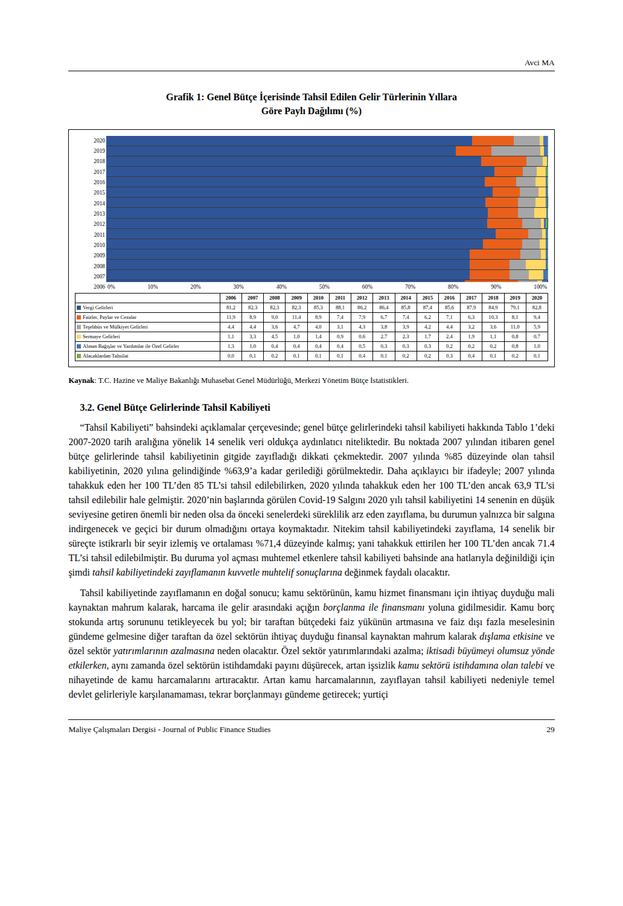Avci MA
Grafik 1: Genel Bütçe İçerisinde Tahsil Edilen Gelir Türlerinin Yıllara
Göre Paylı Dağılımı (%)
202020192018201720162015201420132012201120102009200820072006
0% 10% 20% 30% 40% 50% 60% 70% 80% 90% 100%
| | 2006 | 2007 | 2008 | 2009 | 2010 | 2011 | 2012 | 2013 | 2014 | 2015 | 2016 | 2017 | 2018 | 2019 | 2020 |
| --- | --- | --- | --- | --- | --- | --- | --- | --- | --- | --- | --- | --- | --- | --- | --- |
| Vergi Gelirleri | 81,2 | 82,3 | 82,3 | 82,3 | 85,3 | 88,1 | 86,2 | 86,4 | 85,8 | 87,4 | 85,6 | 87,9 | 84,9 | 79,1 | 82,8 |
| Faizler, Paylar ve Cezalar | 11,9 | 8,9 | 9,0 | 11,4 | 8,9 | 7,4 | 7,9 | 6,7 | 7,4 | 6,2 | 7,1 | 6,3 | 10,3 | 8,1 | 9,4 |
| Teşebbüs ve Mülkiyet Gelirleri | 4,4 | 4,4 | 3,6 | 4,7 | 4,0 | 3,1 | 4,3 | 3,8 | 3,9 | 4,2 | 4,4 | 3,2 | 3,6 | 11,0 | 5,9 |
| Sermaye Gelirleri | 1,1 | 3,3 | 4,5 | 1,0 | 1,4 | 0,9 | 0,6 | 2,7 | 2,3 | 1,7 | 2,4 | 1,9 | 1,1 | 0,8 | 0,7 |
| Alınan Bağışlar ve Yardımlar ile Özel Gelirler | 1,3 | 1,0 | 0,4 | 0,4 | 0,4 | 0,4 | 0,5 | 0,3 | 0,3 | 0,3 | 0,2 | 0,2 | 0,2 | 0,8 | 1,0 |
| Alacaklardan Tahsilat | 0,0 | 0,1 | 0,2 | 0,1 | 0,1 | 0,1 | 0,4 | 0,1 | 0,2 | 0,2 | 0,3 | 0,4 | 0,1 | 0,2 | 0,1 |
Kaynak: T.C. Hazine ve Maliye Bakanlığı Muhasebat Genel Müdürlüğü, Merkezi Yönetim Bütçe İstatistikleri.
3.2. Genel Bütçe Gelirlerinde Tahsil Kabiliyeti
“Tahsil Kabiliyeti” bahsindeki açıklamalar çerçevesinde; genel bütçe gelirlerindeki tahsil kabiliyeti hakkında Tablo 1’deki 2007-2020 tarih aralığına yönelik 14 senelik veri oldukça aydınlatıcı niteliktedir. Bu noktada 2007 yılından itibaren genel bütçe gelirlerinde tahsil kabiliyetinin gitgide zayıfladığı dikkati çekmektedir. 2007 yılında %85 düzeyinde olan tahsil kabiliyetinin, 2020 yılına gelindiğinde %63,9’a kadar gerilediği görülmektedir. Daha açıklayıcı bir ifadeyle; 2007 yılında tahakkuk eden her 100 TL’den 85 TL’si tahsil edilebilirken, 2020 yılında tahakkuk eden her 100 TL’den ancak 63,9 TL’si tahsil edilebilir hale gelmiştir. 2020’nin başlarında görülen Covid-19 Salgını 2020 yılı tahsil kabiliyetini 14 senenin en düşük seviyesine getiren önemli bir neden olsa da önceki senelerdeki süreklilik arz eden zayıflama, bu durumun yalnızca bir salgına indirgenecek ve geçici bir durum olmadığını ortaya koymaktadır. Nitekim tahsil kabiliyetindeki zayıflama, 14 senelik bir süreçte istikrarlı bir seyir izlemiş ve ortalaması %71,4 düzeyinde kalmış; yani tahakkuk ettirilen her 100 TL’den ancak 71.4 TL’si tahsil edilebilmiştir. Bu duruma yol açması muhtemel etkenlere tahsil kabiliyeti bahsinde ana hatlarıyla değinildiği için şimdi tahsil kabiliyetindeki zayıflamanın kuvvetle muhtelif sonuçlarına değinmek faydalı olacaktır.
Tahsil kabiliyetinde zayıflamanın en doğal sonucu; kamu sektörünün, kamu hizmet finansmanı için ihtiyaç duyduğu mali kaynaktan mahrum kalarak, harcama ile gelir arasındaki açığın borçlanma ile finansmanı yoluna gidilmesidir. Kamu borç stokunda artış sorununu tetikleyecek bu yol; bir taraftan bütçedeki faiz yükünün artmasına ve faiz dışı fazla meselesinin gündeme gelmesine diğer taraftan da özel sektörün ihtiyaç duyduğu finansal kaynaktan mahrum kalarak dışlama etkisine ve özel sektör yatırımlarının azalmasına neden olacaktır. Özel sektör yatırımlarındaki azalma; iktisadi büyümeyi olumsuz yönde etkilerken, aynı zamanda özel sektörün istihdamdaki payını düşürecek, artan işsizlik kamu sektörü istihdamına olan talebi ve nihayetinde de kamu harcamalarını artıracaktır. Artan kamu harcamalarının, zayıflayan tahsil kabiliyeti nedeniyle temel devlet gelirleriyle karşılanamaması, tekrar borçlanmayı gündeme getirecek; yurtiçi
Maliye Çalışmaları Dergisi - Journal of Public Finance Studies 29